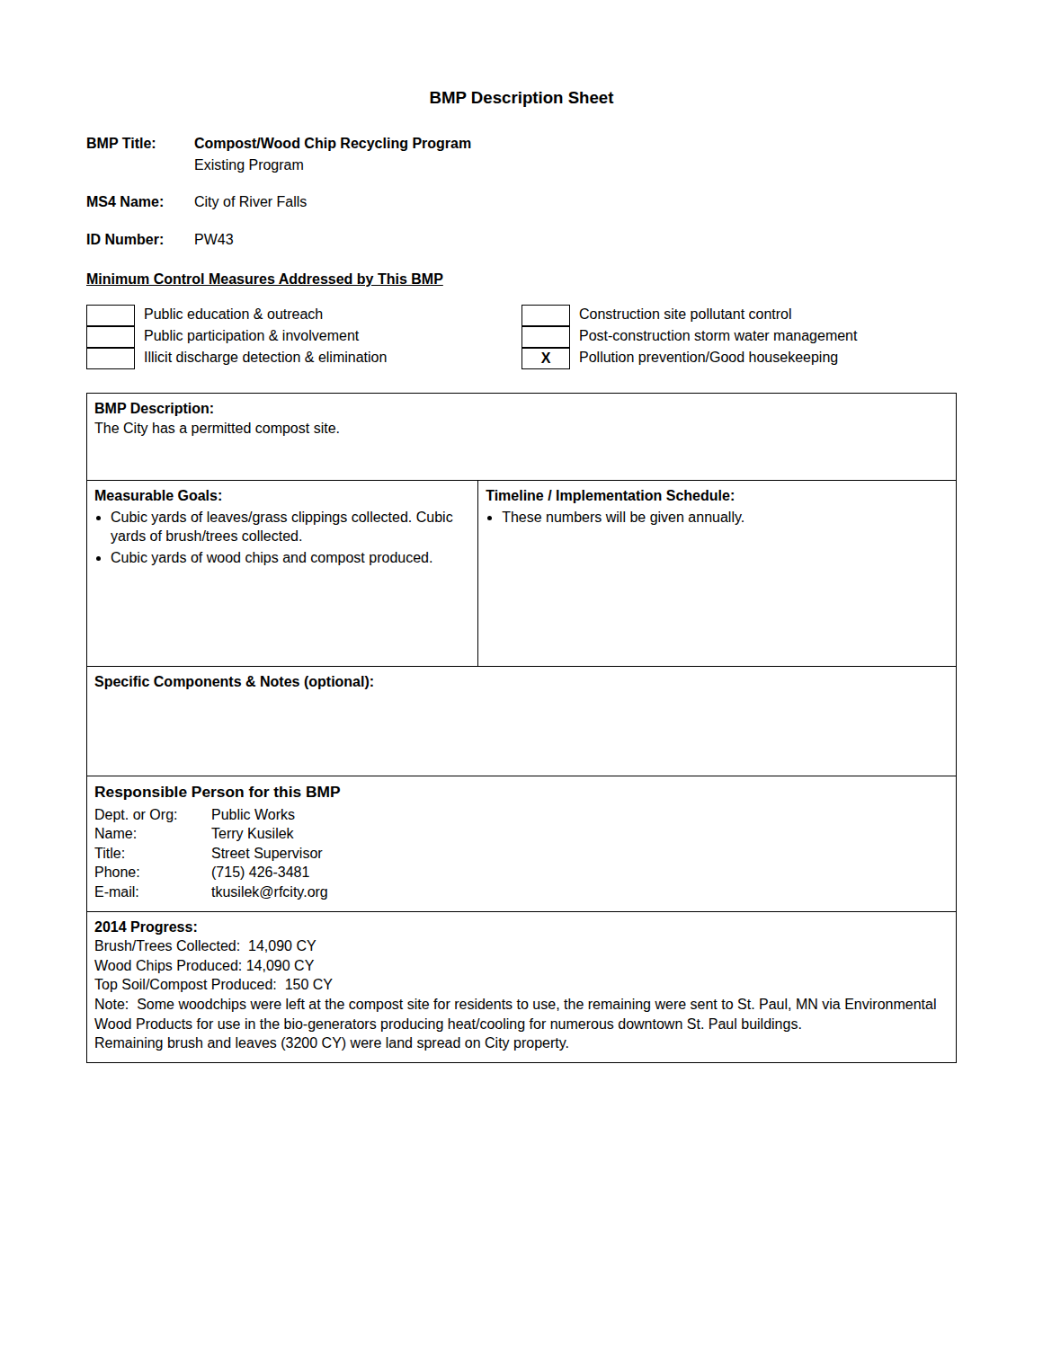BMP Description Sheet
BMP Title:
Compost/Wood Chip Recycling Program
Existing Program
MS4 Name:
City of River Falls
ID Number:
PW43
Minimum Control Measures Addressed by This BMP
| Public education & outreach | Construction site pollutant control |
| Public participation & involvement | Post-construction storm water management |
| Illicit discharge detection & elimination | X Pollution prevention/Good housekeeping |
| BMP Description: The City has a permitted compost site. |
| Measurable Goals: Cubic yards of leaves/grass clippings collected. Cubic yards of brush/trees collected. Cubic yards of wood chips and compost produced. | Timeline / Implementation Schedule: These numbers will be given annually. |
| Specific Components & Notes (optional): |
| Responsible Person for this BMP Dept. or Org: Public Works Name: Terry Kusilek Title: Street Supervisor Phone: (715) 426-3481 E-mail: tkusilek@rfcity.org |
| 2014 Progress: Brush/Trees Collected: 14,090 CY Wood Chips Produced: 14,090 CY Top Soil/Compost Produced: 150 CY Note: Some woodchips were left at the compost site for residents to use, the remaining were sent to St. Paul, MN via Environmental Wood Products for use in the bio-generators producing heat/cooling for numerous downtown St. Paul buildings. Remaining brush and leaves (3200 CY) were land spread on City property. |